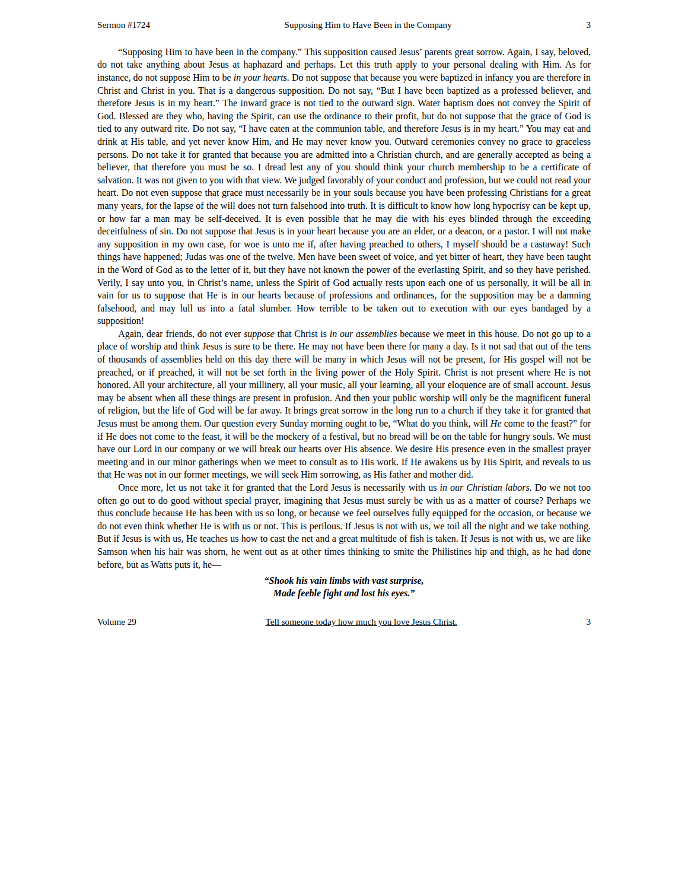Sermon #1724 Supposing Him to Have Been in the Company 3
“Supposing Him to have been in the company.” This supposition caused Jesus’ parents great sorrow. Again, I say, beloved, do not take anything about Jesus at haphazard and perhaps. Let this truth apply to your personal dealing with Him. As for instance, do not suppose Him to be in your hearts. Do not suppose that because you were baptized in infancy you are therefore in Christ and Christ in you. That is a dangerous supposition. Do not say, “But I have been baptized as a professed believer, and therefore Jesus is in my heart.” The inward grace is not tied to the outward sign. Water baptism does not convey the Spirit of God. Blessed are they who, having the Spirit, can use the ordinance to their profit, but do not suppose that the grace of God is tied to any outward rite. Do not say, “I have eaten at the communion table, and therefore Jesus is in my heart.” You may eat and drink at His table, and yet never know Him, and He may never know you. Outward ceremonies convey no grace to graceless persons. Do not take it for granted that because you are admitted into a Christian church, and are generally accepted as being a believer, that therefore you must be so. I dread lest any of you should think your church membership to be a certificate of salvation. It was not given to you with that view. We judged favorably of your conduct and profession, but we could not read your heart. Do not even suppose that grace must necessarily be in your souls because you have been professing Christians for a great many years, for the lapse of the will does not turn falsehood into truth. It is difficult to know how long hypocrisy can be kept up, or how far a man may be self-deceived. It is even possible that he may die with his eyes blinded through the exceeding deceitfulness of sin. Do not suppose that Jesus is in your heart because you are an elder, or a deacon, or a pastor. I will not make any supposition in my own case, for woe is unto me if, after having preached to others, I myself should be a castaway! Such things have happened; Judas was one of the twelve. Men have been sweet of voice, and yet bitter of heart, they have been taught in the Word of God as to the letter of it, but they have not known the power of the everlasting Spirit, and so they have perished. Verily, I say unto you, in Christ’s name, unless the Spirit of God actually rests upon each one of us personally, it will be all in vain for us to suppose that He is in our hearts because of professions and ordinances, for the supposition may be a damning falsehood, and may lull us into a fatal slumber. How terrible to be taken out to execution with our eyes bandaged by a supposition!
Again, dear friends, do not ever suppose that Christ is in our assemblies because we meet in this house. Do not go up to a place of worship and think Jesus is sure to be there. He may not have been there for many a day. Is it not sad that out of the tens of thousands of assemblies held on this day there will be many in which Jesus will not be present, for His gospel will not be preached, or if preached, it will not be set forth in the living power of the Holy Spirit. Christ is not present where He is not honored. All your architecture, all your millinery, all your music, all your learning, all your eloquence are of small account. Jesus may be absent when all these things are present in profusion. And then your public worship will only be the magnificent funeral of religion, but the life of God will be far away. It brings great sorrow in the long run to a church if they take it for granted that Jesus must be among them. Our question every Sunday morning ought to be, “What do you think, will He come to the feast?” for if He does not come to the feast, it will be the mockery of a festival, but no bread will be on the table for hungry souls. We must have our Lord in our company or we will break our hearts over His absence. We desire His presence even in the smallest prayer meeting and in our minor gatherings when we meet to consult as to His work. If He awakens us by His Spirit, and reveals to us that He was not in our former meetings, we will seek Him sorrowing, as His father and mother did.
Once more, let us not take it for granted that the Lord Jesus is necessarily with us in our Christian labors. Do we not too often go out to do good without special prayer, imagining that Jesus must surely be with us as a matter of course? Perhaps we thus conclude because He has been with us so long, or because we feel ourselves fully equipped for the occasion, or because we do not even think whether He is with us or not. This is perilous. If Jesus is not with us, we toil all the night and we take nothing. But if Jesus is with us, He teaches us how to cast the net and a great multitude of fish is taken. If Jesus is not with us, we are like Samson when his hair was shorn, he went out as at other times thinking to smite the Philistines hip and thigh, as he had done before, but as Watts puts it, he—
“Shook his vain limbs with vast surprise,
Made feeble fight and lost his eyes.”
Volume 29 Tell someone today how much you love Jesus Christ. 3